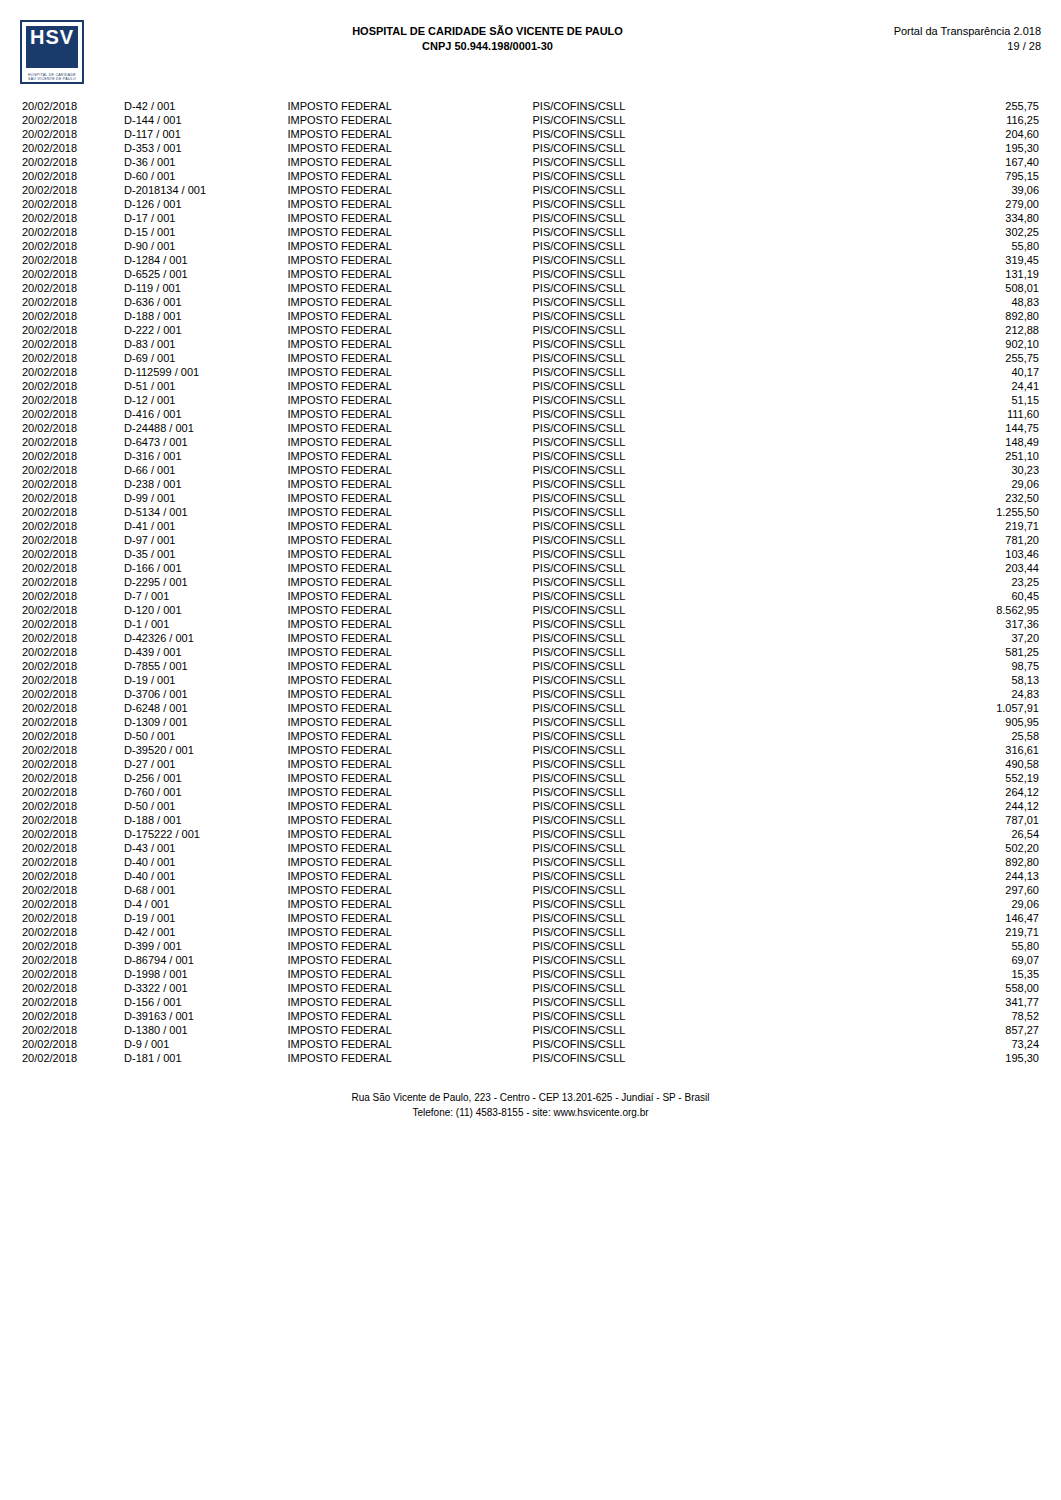HSV
HOSPITAL DE CARIDADE
SÃO VICENTE DE PAULO
HOSPITAL DE CARIDADE SÃO VICENTE DE PAULO
CNPJ 50.944.198/0001-30
Portal da Transparência 2.018
19 / 28
| 20/02/2018 | D-42 / 001 | IMPOSTO FEDERAL | PIS/COFINS/CSLL | 255,75 |
| 20/02/2018 | D-144 / 001 | IMPOSTO FEDERAL | PIS/COFINS/CSLL | 116,25 |
| 20/02/2018 | D-117 / 001 | IMPOSTO FEDERAL | PIS/COFINS/CSLL | 204,60 |
| 20/02/2018 | D-353 / 001 | IMPOSTO FEDERAL | PIS/COFINS/CSLL | 195,30 |
| 20/02/2018 | D-36 / 001 | IMPOSTO FEDERAL | PIS/COFINS/CSLL | 167,40 |
| 20/02/2018 | D-60 / 001 | IMPOSTO FEDERAL | PIS/COFINS/CSLL | 795,15 |
| 20/02/2018 | D-2018134 / 001 | IMPOSTO FEDERAL | PIS/COFINS/CSLL | 39,06 |
| 20/02/2018 | D-126 / 001 | IMPOSTO FEDERAL | PIS/COFINS/CSLL | 279,00 |
| 20/02/2018 | D-17 / 001 | IMPOSTO FEDERAL | PIS/COFINS/CSLL | 334,80 |
| 20/02/2018 | D-15 / 001 | IMPOSTO FEDERAL | PIS/COFINS/CSLL | 302,25 |
| 20/02/2018 | D-90 / 001 | IMPOSTO FEDERAL | PIS/COFINS/CSLL | 55,80 |
| 20/02/2018 | D-1284 / 001 | IMPOSTO FEDERAL | PIS/COFINS/CSLL | 319,45 |
| 20/02/2018 | D-6525 / 001 | IMPOSTO FEDERAL | PIS/COFINS/CSLL | 131,19 |
| 20/02/2018 | D-119 / 001 | IMPOSTO FEDERAL | PIS/COFINS/CSLL | 508,01 |
| 20/02/2018 | D-636 / 001 | IMPOSTO FEDERAL | PIS/COFINS/CSLL | 48,83 |
| 20/02/2018 | D-188 / 001 | IMPOSTO FEDERAL | PIS/COFINS/CSLL | 892,80 |
| 20/02/2018 | D-222 / 001 | IMPOSTO FEDERAL | PIS/COFINS/CSLL | 212,88 |
| 20/02/2018 | D-83 / 001 | IMPOSTO FEDERAL | PIS/COFINS/CSLL | 902,10 |
| 20/02/2018 | D-69 / 001 | IMPOSTO FEDERAL | PIS/COFINS/CSLL | 255,75 |
| 20/02/2018 | D-112599 / 001 | IMPOSTO FEDERAL | PIS/COFINS/CSLL | 40,17 |
| 20/02/2018 | D-51 / 001 | IMPOSTO FEDERAL | PIS/COFINS/CSLL | 24,41 |
| 20/02/2018 | D-12 / 001 | IMPOSTO FEDERAL | PIS/COFINS/CSLL | 51,15 |
| 20/02/2018 | D-416 / 001 | IMPOSTO FEDERAL | PIS/COFINS/CSLL | 111,60 |
| 20/02/2018 | D-24488 / 001 | IMPOSTO FEDERAL | PIS/COFINS/CSLL | 144,75 |
| 20/02/2018 | D-6473 / 001 | IMPOSTO FEDERAL | PIS/COFINS/CSLL | 148,49 |
| 20/02/2018 | D-316 / 001 | IMPOSTO FEDERAL | PIS/COFINS/CSLL | 251,10 |
| 20/02/2018 | D-66 / 001 | IMPOSTO FEDERAL | PIS/COFINS/CSLL | 30,23 |
| 20/02/2018 | D-238 / 001 | IMPOSTO FEDERAL | PIS/COFINS/CSLL | 29,06 |
| 20/02/2018 | D-99 / 001 | IMPOSTO FEDERAL | PIS/COFINS/CSLL | 232,50 |
| 20/02/2018 | D-5134 / 001 | IMPOSTO FEDERAL | PIS/COFINS/CSLL | 1.255,50 |
| 20/02/2018 | D-41 / 001 | IMPOSTO FEDERAL | PIS/COFINS/CSLL | 219,71 |
| 20/02/2018 | D-97 / 001 | IMPOSTO FEDERAL | PIS/COFINS/CSLL | 781,20 |
| 20/02/2018 | D-35 / 001 | IMPOSTO FEDERAL | PIS/COFINS/CSLL | 103,46 |
| 20/02/2018 | D-166 / 001 | IMPOSTO FEDERAL | PIS/COFINS/CSLL | 203,44 |
| 20/02/2018 | D-2295 / 001 | IMPOSTO FEDERAL | PIS/COFINS/CSLL | 23,25 |
| 20/02/2018 | D-7 / 001 | IMPOSTO FEDERAL | PIS/COFINS/CSLL | 60,45 |
| 20/02/2018 | D-120 / 001 | IMPOSTO FEDERAL | PIS/COFINS/CSLL | 8.562,95 |
| 20/02/2018 | D-1 / 001 | IMPOSTO FEDERAL | PIS/COFINS/CSLL | 317,36 |
| 20/02/2018 | D-42326 / 001 | IMPOSTO FEDERAL | PIS/COFINS/CSLL | 37,20 |
| 20/02/2018 | D-439 / 001 | IMPOSTO FEDERAL | PIS/COFINS/CSLL | 581,25 |
| 20/02/2018 | D-7855 / 001 | IMPOSTO FEDERAL | PIS/COFINS/CSLL | 98,75 |
| 20/02/2018 | D-19 / 001 | IMPOSTO FEDERAL | PIS/COFINS/CSLL | 58,13 |
| 20/02/2018 | D-3706 / 001 | IMPOSTO FEDERAL | PIS/COFINS/CSLL | 24,83 |
| 20/02/2018 | D-6248 / 001 | IMPOSTO FEDERAL | PIS/COFINS/CSLL | 1.057,91 |
| 20/02/2018 | D-1309 / 001 | IMPOSTO FEDERAL | PIS/COFINS/CSLL | 905,95 |
| 20/02/2018 | D-50 / 001 | IMPOSTO FEDERAL | PIS/COFINS/CSLL | 25,58 |
| 20/02/2018 | D-39520 / 001 | IMPOSTO FEDERAL | PIS/COFINS/CSLL | 316,61 |
| 20/02/2018 | D-27 / 001 | IMPOSTO FEDERAL | PIS/COFINS/CSLL | 490,58 |
| 20/02/2018 | D-256 / 001 | IMPOSTO FEDERAL | PIS/COFINS/CSLL | 552,19 |
| 20/02/2018 | D-760 / 001 | IMPOSTO FEDERAL | PIS/COFINS/CSLL | 264,12 |
| 20/02/2018 | D-50 / 001 | IMPOSTO FEDERAL | PIS/COFINS/CSLL | 244,12 |
| 20/02/2018 | D-188 / 001 | IMPOSTO FEDERAL | PIS/COFINS/CSLL | 787,01 |
| 20/02/2018 | D-175222 / 001 | IMPOSTO FEDERAL | PIS/COFINS/CSLL | 26,54 |
| 20/02/2018 | D-43 / 001 | IMPOSTO FEDERAL | PIS/COFINS/CSLL | 502,20 |
| 20/02/2018 | D-40 / 001 | IMPOSTO FEDERAL | PIS/COFINS/CSLL | 892,80 |
| 20/02/2018 | D-40 / 001 | IMPOSTO FEDERAL | PIS/COFINS/CSLL | 244,13 |
| 20/02/2018 | D-68 / 001 | IMPOSTO FEDERAL | PIS/COFINS/CSLL | 297,60 |
| 20/02/2018 | D-4 / 001 | IMPOSTO FEDERAL | PIS/COFINS/CSLL | 29,06 |
| 20/02/2018 | D-19 / 001 | IMPOSTO FEDERAL | PIS/COFINS/CSLL | 146,47 |
| 20/02/2018 | D-42 / 001 | IMPOSTO FEDERAL | PIS/COFINS/CSLL | 219,71 |
| 20/02/2018 | D-399 / 001 | IMPOSTO FEDERAL | PIS/COFINS/CSLL | 55,80 |
| 20/02/2018 | D-86794 / 001 | IMPOSTO FEDERAL | PIS/COFINS/CSLL | 69,07 |
| 20/02/2018 | D-1998 / 001 | IMPOSTO FEDERAL | PIS/COFINS/CSLL | 15,35 |
| 20/02/2018 | D-3322 / 001 | IMPOSTO FEDERAL | PIS/COFINS/CSLL | 558,00 |
| 20/02/2018 | D-156 / 001 | IMPOSTO FEDERAL | PIS/COFINS/CSLL | 341,77 |
| 20/02/2018 | D-39163 / 001 | IMPOSTO FEDERAL | PIS/COFINS/CSLL | 78,52 |
| 20/02/2018 | D-1380 / 001 | IMPOSTO FEDERAL | PIS/COFINS/CSLL | 857,27 |
| 20/02/2018 | D-9 / 001 | IMPOSTO FEDERAL | PIS/COFINS/CSLL | 73,24 |
| 20/02/2018 | D-181 / 001 | IMPOSTO FEDERAL | PIS/COFINS/CSLL | 195,30 |
Rua São Vicente de Paulo, 223 - Centro - CEP 13.201-625 - Jundiaí - SP - Brasil
Telefone: (11) 4583-8155 - site: www.hsvicente.org.br